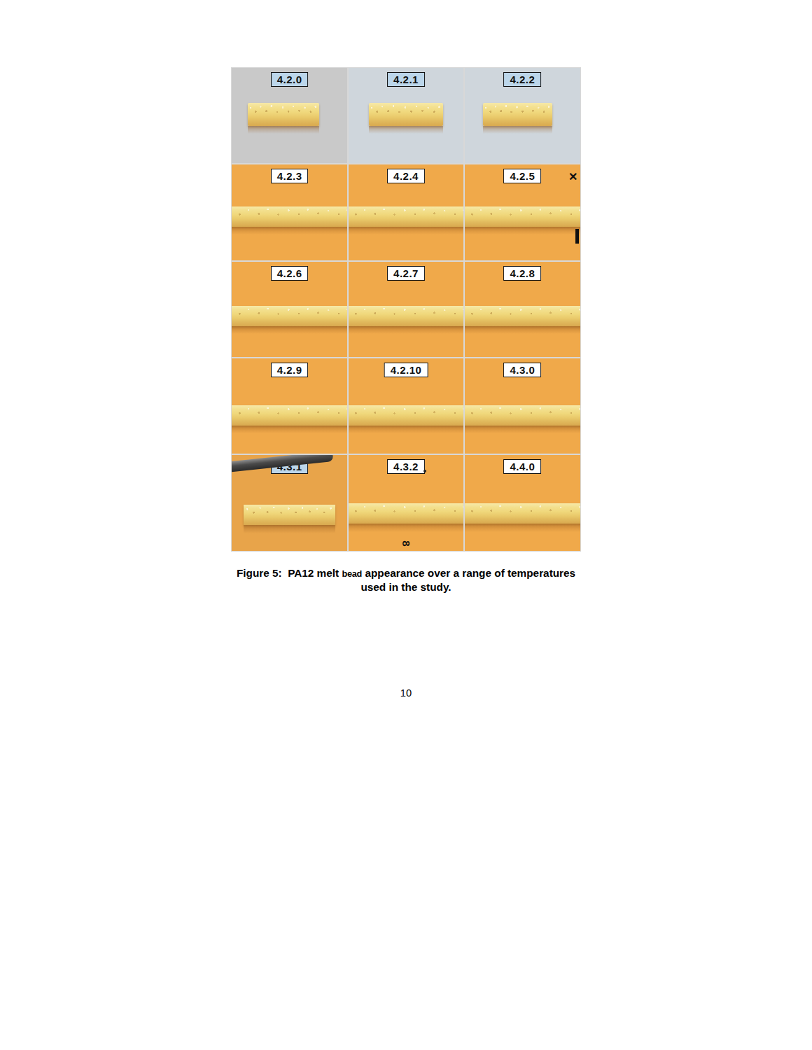4.2.0
4.2.1
4.2.2
4.2.3
4.2.4
4.2.5 ✕
4.2.6
4.2.7
4.2.8
4.2.9
4.2.10
4.3.0
4.3.1
4.3.2
8
4.4.0
Figure 5: PA12 melt bead appearance over a range of temperatures used in the study.
10